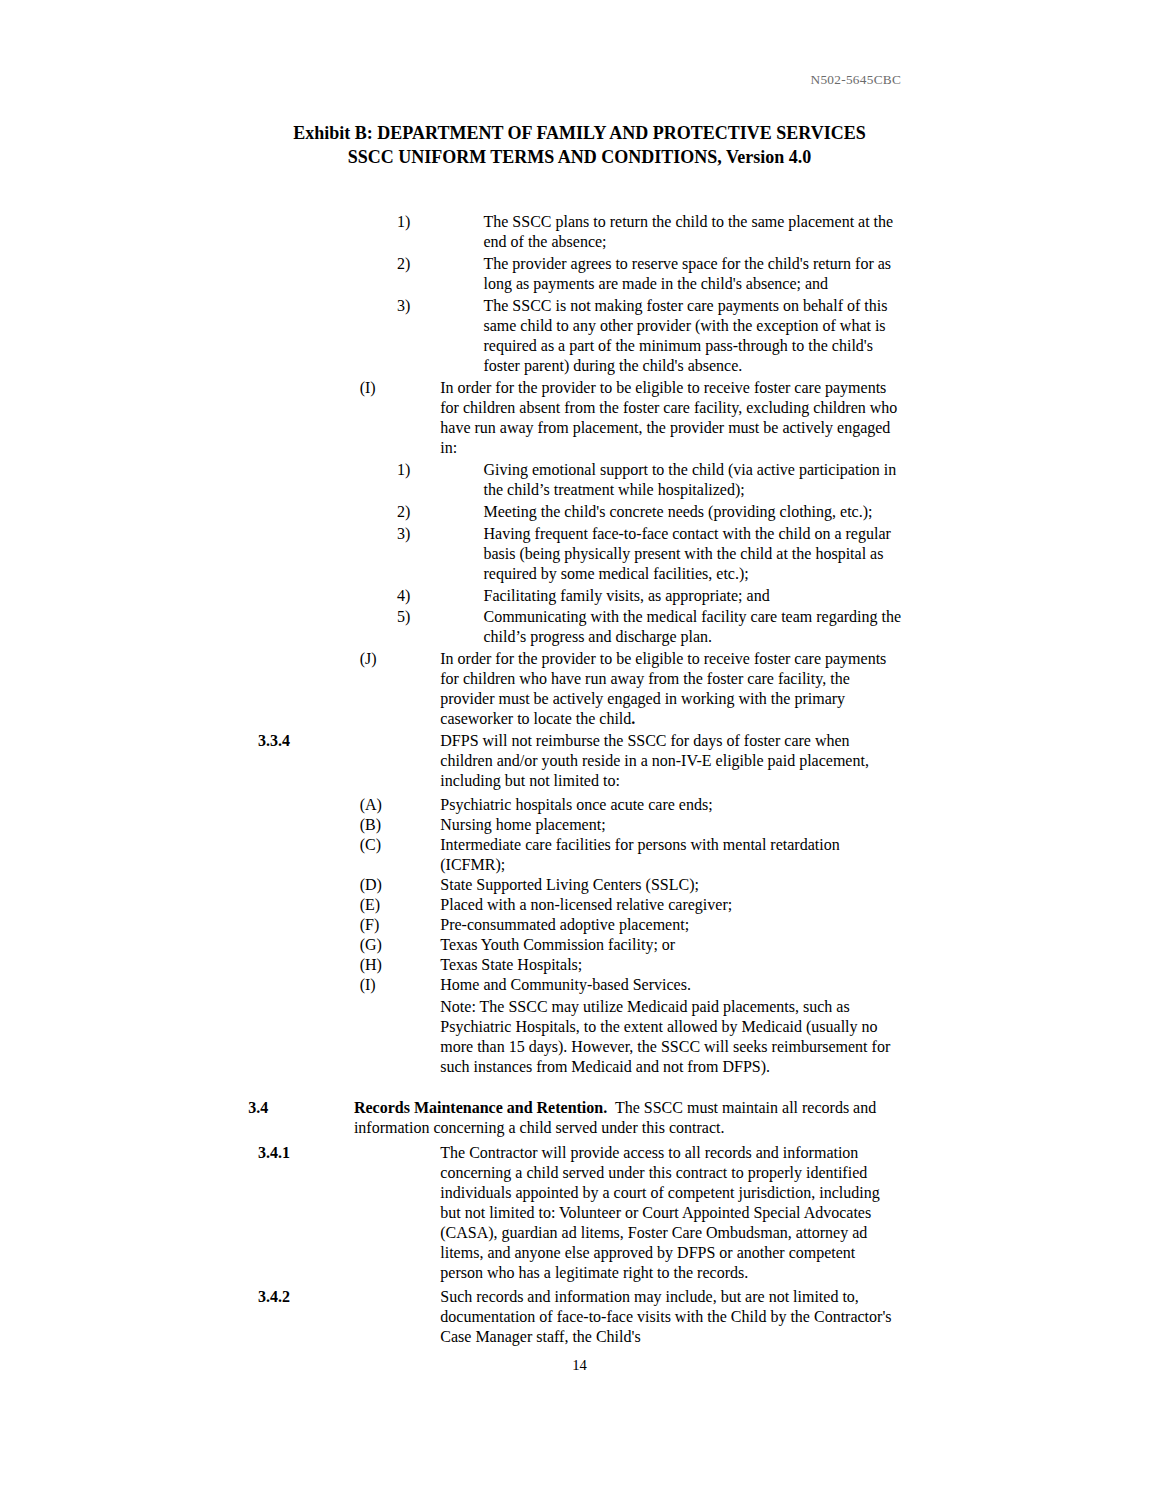N502-5645CBC
Exhibit B: DEPARTMENT OF FAMILY AND PROTECTIVE SERVICES SSCC UNIFORM TERMS AND CONDITIONS, Version 4.0
1) The SSCC plans to return the child to the same placement at the end of the absence;
2) The provider agrees to reserve space for the child's return for as long as payments are made in the child's absence; and
3) The SSCC is not making foster care payments on behalf of this same child to any other provider (with the exception of what is required as a part of the minimum pass-through to the child's foster parent) during the child's absence.
(I) In order for the provider to be eligible to receive foster care payments for children absent from the foster care facility, excluding children who have run away from placement, the provider must be actively engaged in:
1) Giving emotional support to the child (via active participation in the child’s treatment while hospitalized);
2) Meeting the child's concrete needs (providing clothing, etc.);
3) Having frequent face-to-face contact with the child on a regular basis (being physically present with the child at the hospital as required by some medical facilities, etc.);
4) Facilitating family visits, as appropriate; and
5) Communicating with the medical facility care team regarding the child’s progress and discharge plan.
(J) In order for the provider to be eligible to receive foster care payments for children who have run away from the foster care facility, the provider must be actively engaged in working with the primary caseworker to locate the child.
3.3.4 DFPS will not reimburse the SSCC for days of foster care when children and/or youth reside in a non-IV-E eligible paid placement, including but not limited to:
(A) Psychiatric hospitals once acute care ends;
(B) Nursing home placement;
(C) Intermediate care facilities for persons with mental retardation (ICFMR);
(D) State Supported Living Centers (SSLC);
(E) Placed with a non-licensed relative caregiver;
(F) Pre-consummated adoptive placement;
(G) Texas Youth Commission facility; or
(H) Texas State Hospitals;
(I) Home and Community-based Services.
Note: The SSCC may utilize Medicaid paid placements, such as Psychiatric Hospitals, to the extent allowed by Medicaid (usually no more than 15 days). However, the SSCC will seeks reimbursement for such instances from Medicaid and not from DFPS).
3.4 Records Maintenance and Retention. The SSCC must maintain all records and information concerning a child served under this contract.
3.4.1 The Contractor will provide access to all records and information concerning a child served under this contract to properly identified individuals appointed by a court of competent jurisdiction, including but not limited to: Volunteer or Court Appointed Special Advocates (CASA), guardian ad litems, Foster Care Ombudsman, attorney ad litems, and anyone else approved by DFPS or another competent person who has a legitimate right to the records.
3.4.2 Such records and information may include, but are not limited to, documentation of face-to-face visits with the Child by the Contractor's Case Manager staff, the Child's
14